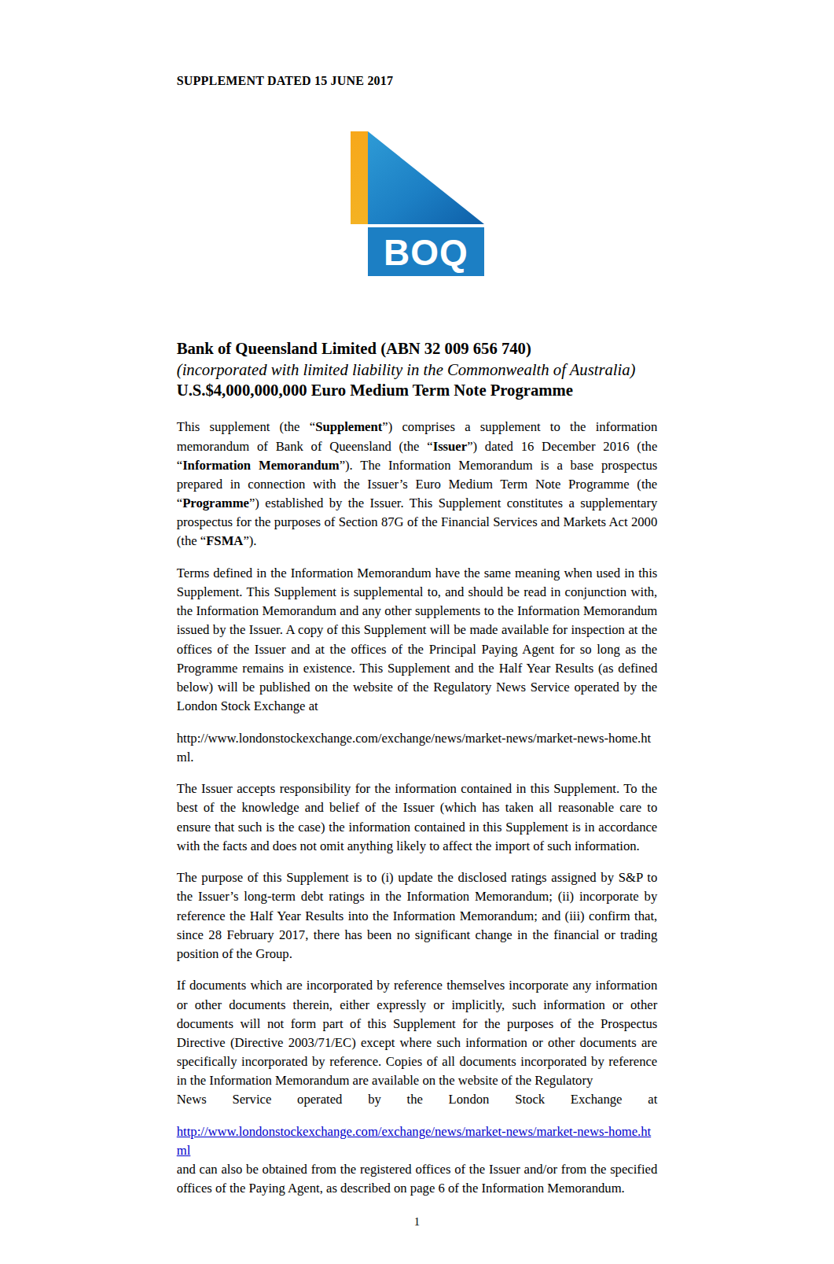SUPPLEMENT DATED 15 JUNE 2017
BOQ
Bank of Queensland Limited (ABN 32 009 656 740)
(incorporated with limited liability in the Commonwealth of Australia)
U.S.$4,000,000,000 Euro Medium Term Note Programme
This supplement (the “Supplement”) comprises a supplement to the information memorandum of Bank of Queensland (the “Issuer”) dated 16 December 2016 (the “Information Memorandum”). The Information Memorandum is a base prospectus prepared in connection with the Issuer’s Euro Medium Term Note Programme (the “Programme”) established by the Issuer. This Supplement constitutes a supplementary prospectus for the purposes of Section 87G of the Financial Services and Markets Act 2000 (the “FSMA”).
Terms defined in the Information Memorandum have the same meaning when used in this Supplement. This Supplement is supplemental to, and should be read in conjunction with, the Information Memorandum and any other supplements to the Information Memorandum issued by the Issuer. A copy of this Supplement will be made available for inspection at the offices of the Issuer and at the offices of the Principal Paying Agent for so long as the Programme remains in existence. This Supplement and the Half Year Results (as defined below) will be published on the website of the Regulatory News Service operated by the London Stock Exchange at
http://www.londonstockexchange.com/exchange/news/market-news/market-news-home.html.
The Issuer accepts responsibility for the information contained in this Supplement. To the best of the knowledge and belief of the Issuer (which has taken all reasonable care to ensure that such is the case) the information contained in this Supplement is in accordance with the facts and does not omit anything likely to affect the import of such information.
The purpose of this Supplement is to (i) update the disclosed ratings assigned by S&P to the Issuer’s long-term debt ratings in the Information Memorandum; (ii) incorporate by reference the Half Year Results into the Information Memorandum; and (iii) confirm that, since 28 February 2017, there has been no significant change in the financial or trading position of the Group.
If documents which are incorporated by reference themselves incorporate any information or other documents therein, either expressly or implicitly, such information or other documents will not form part of this Supplement for the purposes of the Prospectus Directive (Directive 2003/71/EC) except where such information or other documents are specifically incorporated by reference. Copies of all documents incorporated by reference in the Information Memorandum are available on the website of the Regulatory News Service operated by the London Stock Exchange at
http://www.londonstockexchange.com/exchange/news/market-news/market-news-home.html
and can also be obtained from the registered offices of the Issuer and/or from the specified offices of the Paying Agent, as described on page 6 of the Information Memorandum.
1